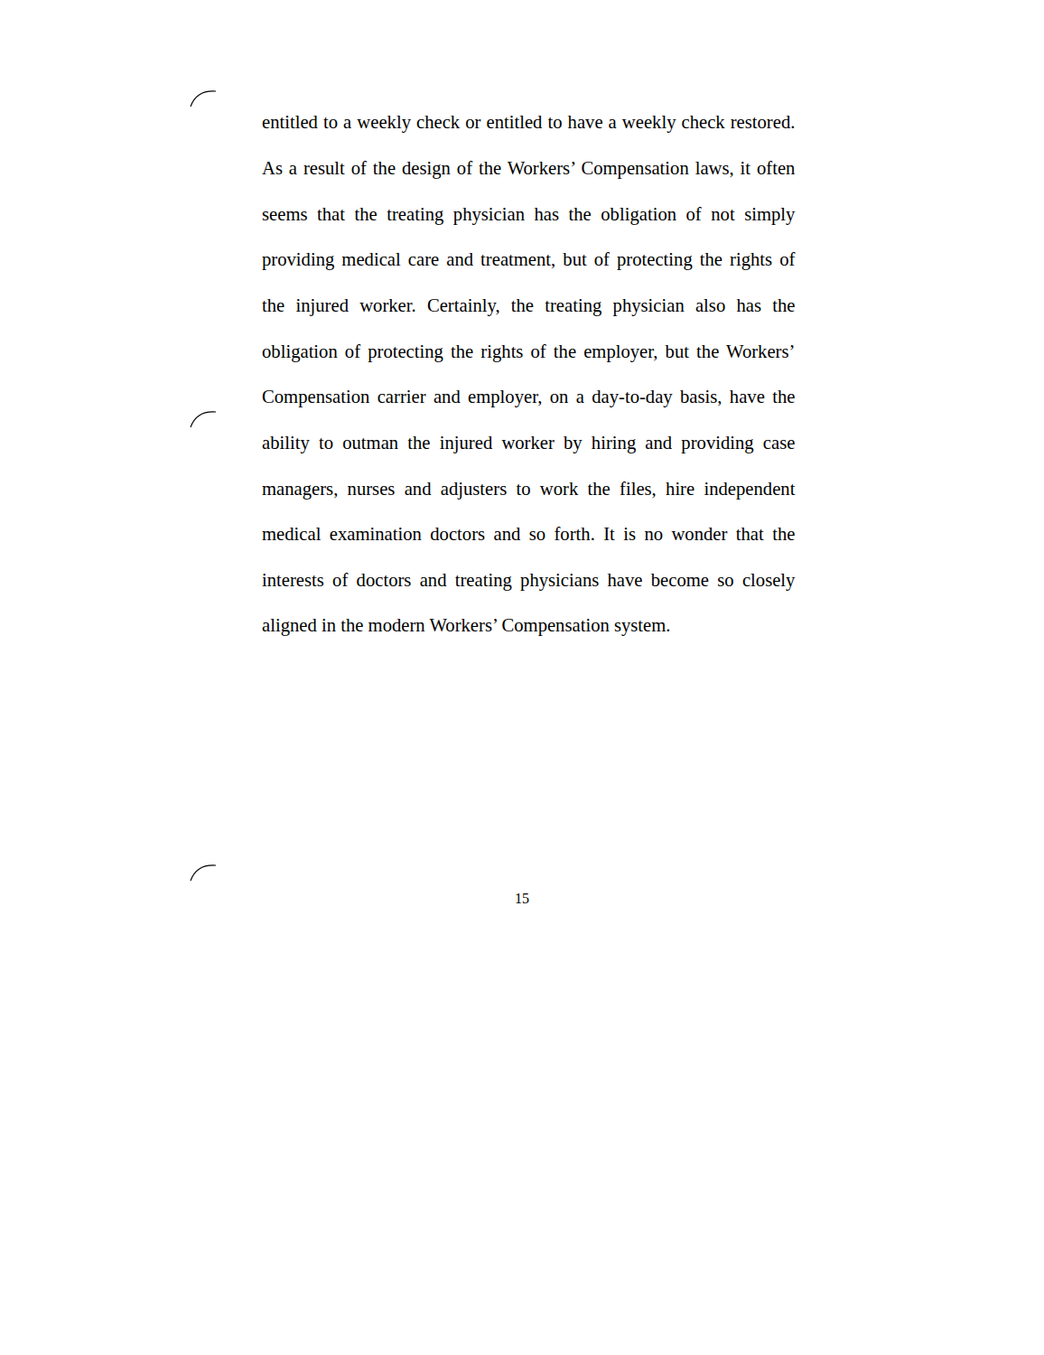entitled to a weekly check or entitled to have a weekly check restored. As a result of the design of the Workers’ Compensation laws, it often seems that the treating physician has the obligation of not simply providing medical care and treatment, but of protecting the rights of the injured worker. Certainly, the treating physician also has the obligation of protecting the rights of the employer, but the Workers’ Compensation carrier and employer, on a day-to-day basis, have the ability to outman the injured worker by hiring and providing case managers, nurses and adjusters to work the files, hire independent medical examination doctors and so forth. It is no wonder that the interests of doctors and treating physicians have become so closely aligned in the modern Workers’ Compensation system.
15